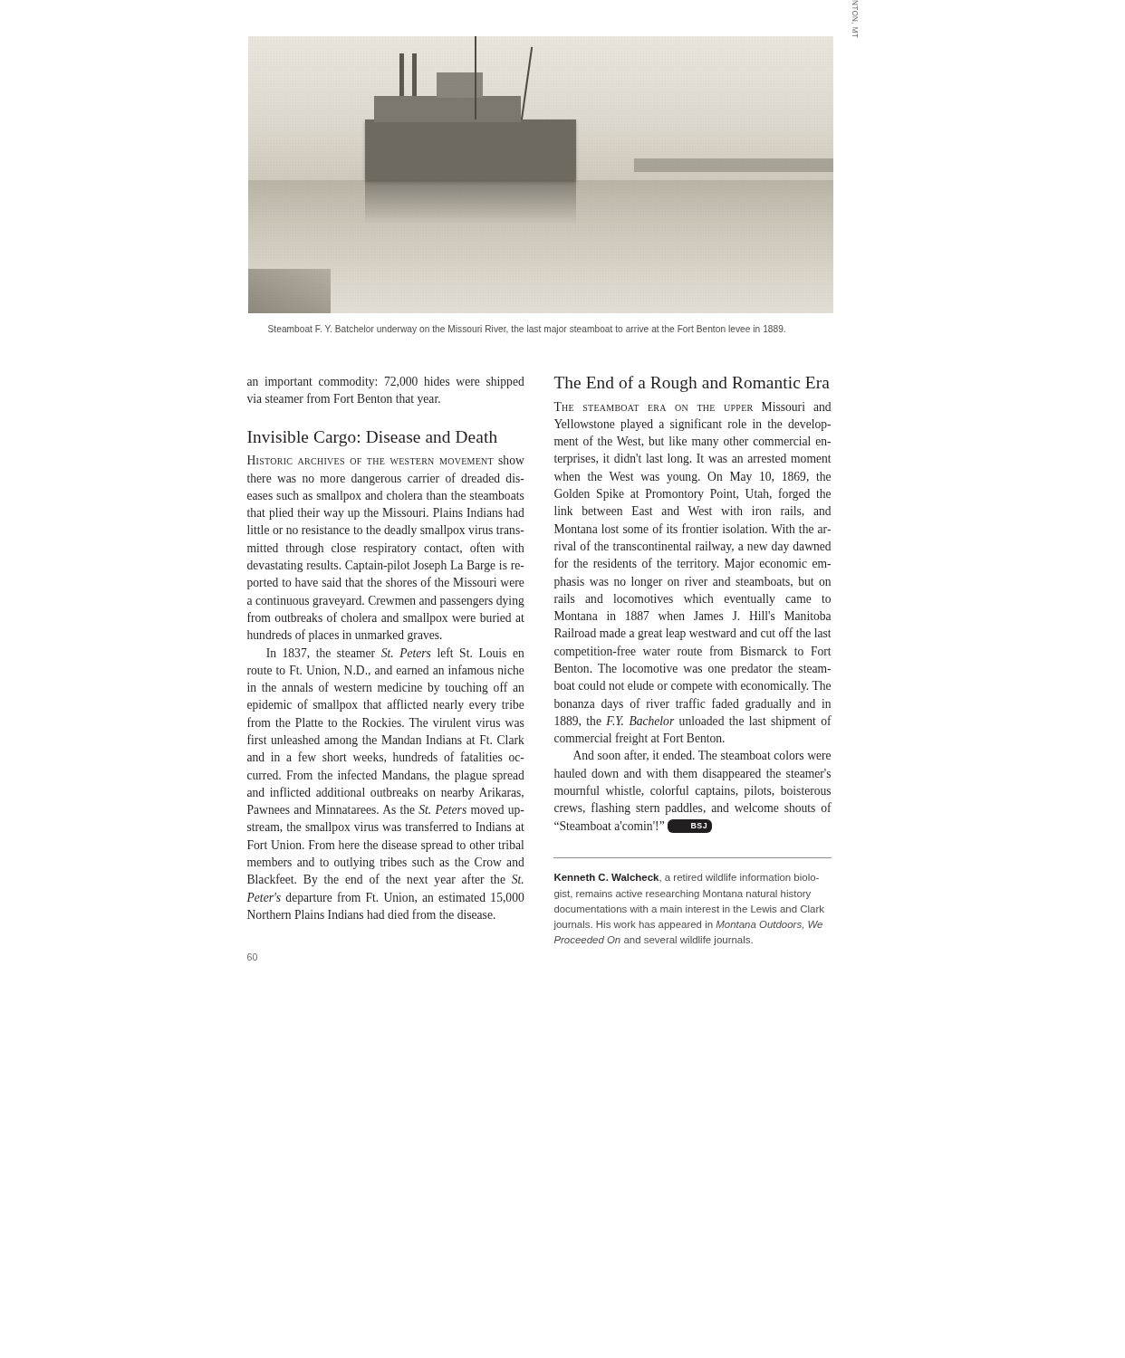OVERHOLSER HISTORICAL RESEARCH CENTER - FORT BENTON, MT
Steamboat F. Y. Batchelor underway on the Missouri River, the last major steamboat to arrive at the Fort Benton levee in 1889.
an important commodity: 72,000 hides were shipped via steamer from Fort Benton that year.
Invisible Cargo: Disease and Death
Historic archives of the western movement show there was no more dangerous carrier of dreaded diseases such as smallpox and cholera than the steamboats that plied their way up the Missouri. Plains Indians had little or no resistance to the deadly smallpox virus transmitted through close respiratory contact, often with devastating results. Captain-pilot Joseph La Barge is reported to have said that the shores of the Missouri were a continuous graveyard. Crewmen and passengers dying from outbreaks of cholera and smallpox were buried at hundreds of places in unmarked graves.
In 1837, the steamer St. Peters left St. Louis en route to Ft. Union, N.D., and earned an infamous niche in the annals of western medicine by touching off an epidemic of smallpox that afflicted nearly every tribe from the Platte to the Rockies. The virulent virus was first unleashed among the Mandan Indians at Ft. Clark and in a few short weeks, hundreds of fatalities occurred. From the infected Mandans, the plague spread and inflicted additional outbreaks on nearby Arikaras, Pawnees and Minnatarees. As the St. Peters moved upstream, the smallpox virus was transferred to Indians at Fort Union. From here the disease spread to other tribal members and to outlying tribes such as the Crow and Blackfeet. By the end of the next year after the St. Peter's departure from Ft. Union, an estimated 15,000 Northern Plains Indians had died from the disease.
The End of a Rough and Romantic Era
The steamboat era on the upper Missouri and Yellowstone played a significant role in the development of the West, but like many other commercial enterprises, it didn't last long. It was an arrested moment when the West was young. On May 10, 1869, the Golden Spike at Promontory Point, Utah, forged the link between East and West with iron rails, and Montana lost some of its frontier isolation. With the arrival of the transcontinental railway, a new day dawned for the residents of the territory. Major economic emphasis was no longer on river and steamboats, but on rails and locomotives which eventually came to Montana in 1887 when James J. Hill's Manitoba Railroad made a great leap westward and cut off the last competition-free water route from Bismarck to Fort Benton. The locomotive was one predator the steamboat could not elude or compete with economically. The bonanza days of river traffic faded gradually and in 1889, the F.Y. Bachelor unloaded the last shipment of commercial freight at Fort Benton.
And soon after, it ended. The steamboat colors were hauled down and with them disappeared the steamer's mournful whistle, colorful captains, pilots, boisterous crews, flashing stern paddles, and welcome shouts of “Steamboat a'comin'!”BSJ
Kenneth C. Walcheck, a retired wildlife information biologist, remains active researching Montana natural history documentations with a main interest in the Lewis and Clark journals. His work has appeared in Montana Outdoors, We Proceeded On and several wildlife journals.
60